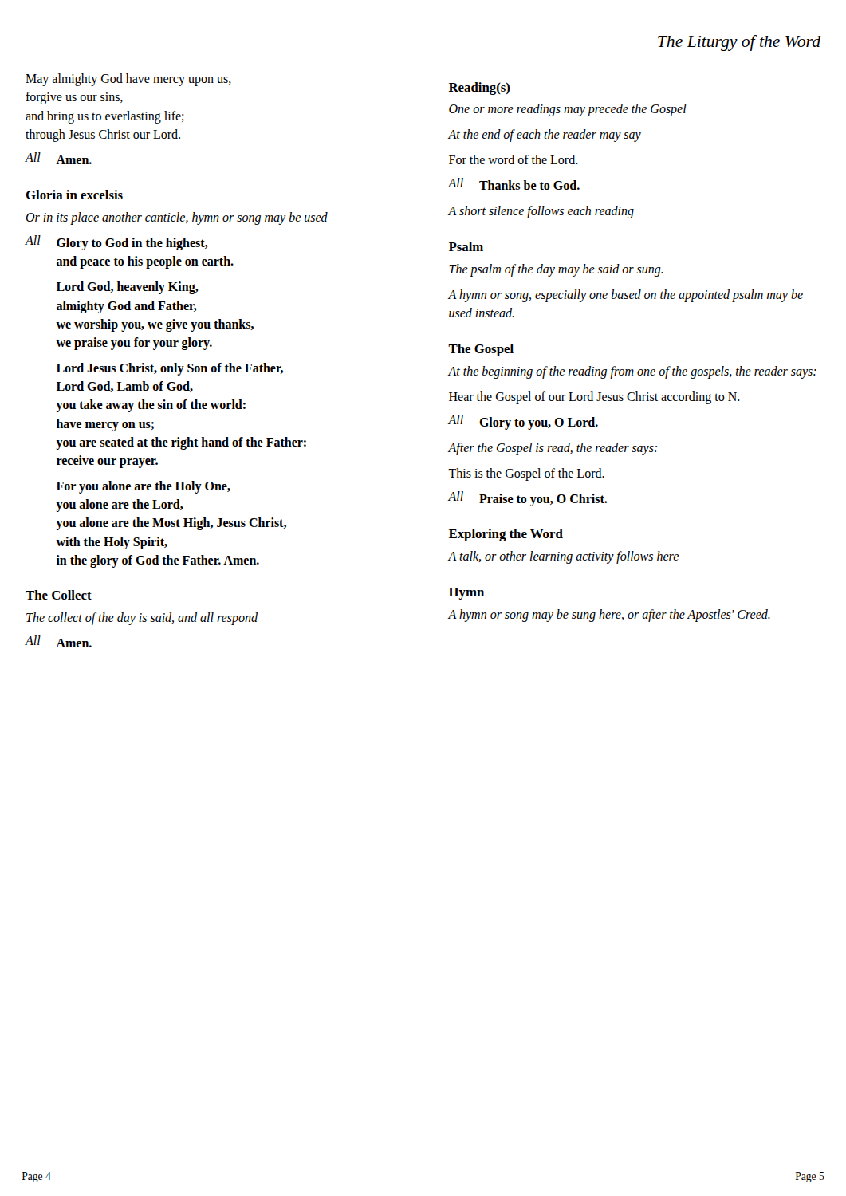May almighty God have mercy upon us,
forgive us our sins,
and bring us to everlasting life;
through Jesus Christ our Lord.
All Amen.
Gloria in excelsis
Or in its place another canticle, hymn or song may be used
All Glory to God in the highest,
and peace to his people on earth.
Lord God, heavenly King,
almighty God and Father,
we worship you, we give you thanks,
we praise you for your glory.
Lord Jesus Christ, only Son of the Father,
Lord God, Lamb of God,
you take away the sin of the world:
have mercy on us;
you are seated at the right hand of the Father:
receive our prayer.
For you alone are the Holy One,
you alone are the Lord,
you alone are the Most High, Jesus Christ,
with the Holy Spirit,
in the glory of God the Father. Amen.
The Collect
The collect of the day is said, and all respond
All Amen.
Page 4
The Liturgy of the Word
Reading(s)
One or more readings may precede the Gospel
At the end of each the reader may say
For the word of the Lord.
All Thanks be to God.
A short silence follows each reading
Psalm
The psalm of the day may be said or sung.
A hymn or song, especially one based on the appointed psalm may be used instead.
The Gospel
At the beginning of the reading from one of the gospels, the reader says:
Hear the Gospel of our Lord Jesus Christ according to N.
All Glory to you, O Lord.
After the Gospel is read, the reader says:
This is the Gospel of the Lord.
All Praise to you, O Christ.
Exploring the Word
A talk, or other learning activity follows here
Hymn
A hymn or song may be sung here, or after the Apostles' Creed.
Page 5